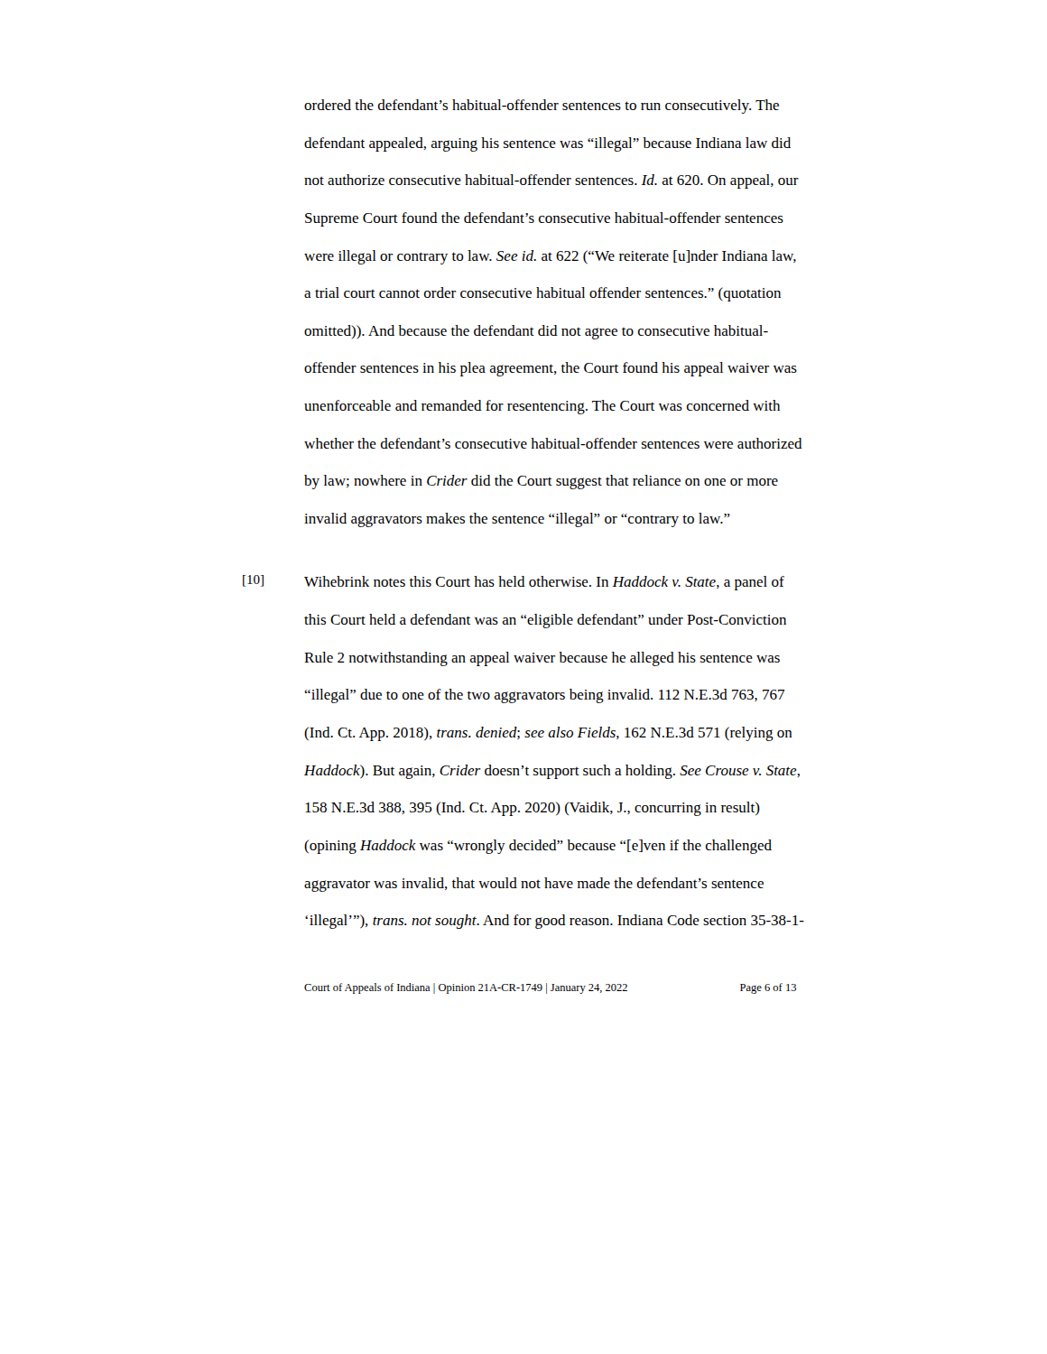ordered the defendant’s habitual-offender sentences to run consecutively. The defendant appealed, arguing his sentence was “illegal” because Indiana law did not authorize consecutive habitual-offender sentences. Id. at 620. On appeal, our Supreme Court found the defendant’s consecutive habitual-offender sentences were illegal or contrary to law. See id. at 622 (“We reiterate [u]nder Indiana law, a trial court cannot order consecutive habitual offender sentences.” (quotation omitted)). And because the defendant did not agree to consecutive habitual-offender sentences in his plea agreement, the Court found his appeal waiver was unenforceable and remanded for resentencing. The Court was concerned with whether the defendant’s consecutive habitual-offender sentences were authorized by law; nowhere in Crider did the Court suggest that reliance on one or more invalid aggravators makes the sentence “illegal” or “contrary to law.”
[10]
Wihebrink notes this Court has held otherwise. In Haddock v. State, a panel of this Court held a defendant was an “eligible defendant” under Post-Conviction Rule 2 notwithstanding an appeal waiver because he alleged his sentence was “illegal” due to one of the two aggravators being invalid. 112 N.E.3d 763, 767 (Ind. Ct. App. 2018), trans. denied; see also Fields, 162 N.E.3d 571 (relying on Haddock). But again, Crider doesn’t support such a holding. See Crouse v. State, 158 N.E.3d 388, 395 (Ind. Ct. App. 2020) (Vaidik, J., concurring in result) (opining Haddock was “wrongly decided” because “[e]ven if the challenged aggravator was invalid, that would not have made the defendant’s sentence ‘illegal’”), trans. not sought. And for good reason. Indiana Code section 35-38-1-
Court of Appeals of Indiana | Opinion 21A-CR-1749 | January 24, 2022
Page 6 of 13